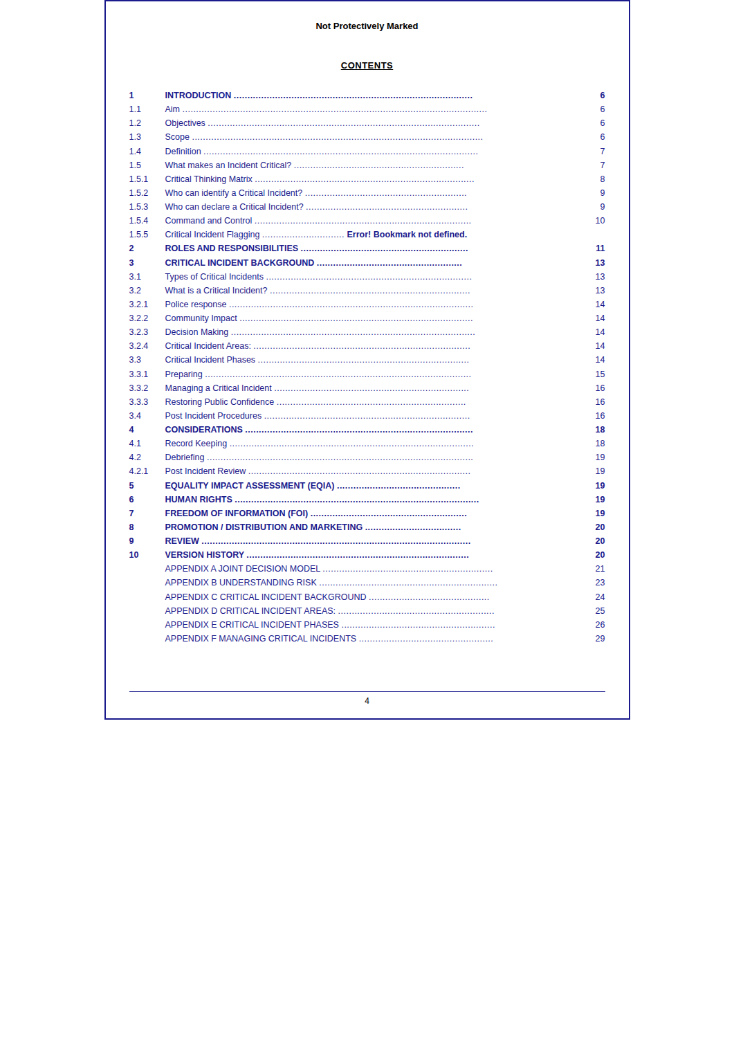Not Protectively Marked
CONTENTS
| 1 | INTRODUCTION ....................................................................................... | 6 |
| 1.1 | Aim ............................................................................................................... | 6 |
| 1.2 | Objectives ................................................................................................... | 6 |
| 1.3 | Scope .......................................................................................................... | 6 |
| 1.4 | Definition .................................................................................................... | 7 |
| 1.5 | What makes an Incident Critical? .............................................................. | 7 |
| 1.5.1 | Critical Thinking Matrix ................................................................................ | 8 |
| 1.5.2 | Who can identify a Critical Incident? ........................................................... | 9 |
| 1.5.3 | Who can declare a Critical Incident? ........................................................... | 9 |
| 1.5.4 | Command and Control ............................................................................... | 10 |
| 1.5.5 | Critical Incident Flagging .............................. Error! Bookmark not defined. | |
| 2 | ROLES AND RESPONSIBILITIES ............................................................. | 11 |
| 3 | CRITICAL INCIDENT BACKGROUND ..................................................... | 13 |
| 3.1 | Types of Critical Incidents ........................................................................... | 13 |
| 3.2 | What is a Critical Incident? ......................................................................... | 13 |
| 3.2.1 | Police response ......................................................................................... | 14 |
| 3.2.2 | Community Impact ..................................................................................... | 14 |
| 3.2.3 | Decision Making ......................................................................................... | 14 |
| 3.2.4 | Critical Incident Areas: ............................................................................... | 14 |
| 3.3 | Critical Incident Phases ............................................................................. | 14 |
| 3.3.1 | Preparing ................................................................................................. | 15 |
| 3.3.2 | Managing a Critical Incident ....................................................................... | 16 |
| 3.3.3 | Restoring Public Confidence ..................................................................... | 16 |
| 3.4 | Post Incident Procedures ........................................................................... | 16 |
| 4 | CONSIDERATIONS ................................................................................... | 18 |
| 4.1 | Record Keeping ......................................................................................... | 18 |
| 4.2 | Debriefing ................................................................................................. | 19 |
| 4.2.1 | Post Incident Review ................................................................................. | 19 |
| 5 | EQUALITY IMPACT ASSESSMENT (EQIA) ............................................. | 19 |
| 6 | HUMAN RIGHTS ......................................................................................... | 19 |
| 7 | FREEDOM OF INFORMATION (FOI) ......................................................... | 19 |
| 8 | PROMOTION / DISTRIBUTION AND MARKETING ................................... | 20 |
| 9 | REVIEW .................................................................................................. | 20 |
| 10 | VERSION HISTORY ................................................................................. | 20 |
| | APPENDIX A JOINT DECISION MODEL .............................................................. | 21 |
| | APPENDIX B UNDERSTANDING RISK ................................................................. | 23 |
| | APPENDIX C CRITICAL INCIDENT BACKGROUND ............................................ | 24 |
| | APPENDIX D CRITICAL INCIDENT AREAS: ......................................................... | 25 |
| | APPENDIX E CRITICAL INCIDENT PHASES ........................................................ | 26 |
| | APPENDIX F MANAGING CRITICAL INCIDENTS ................................................. | 29 |
4